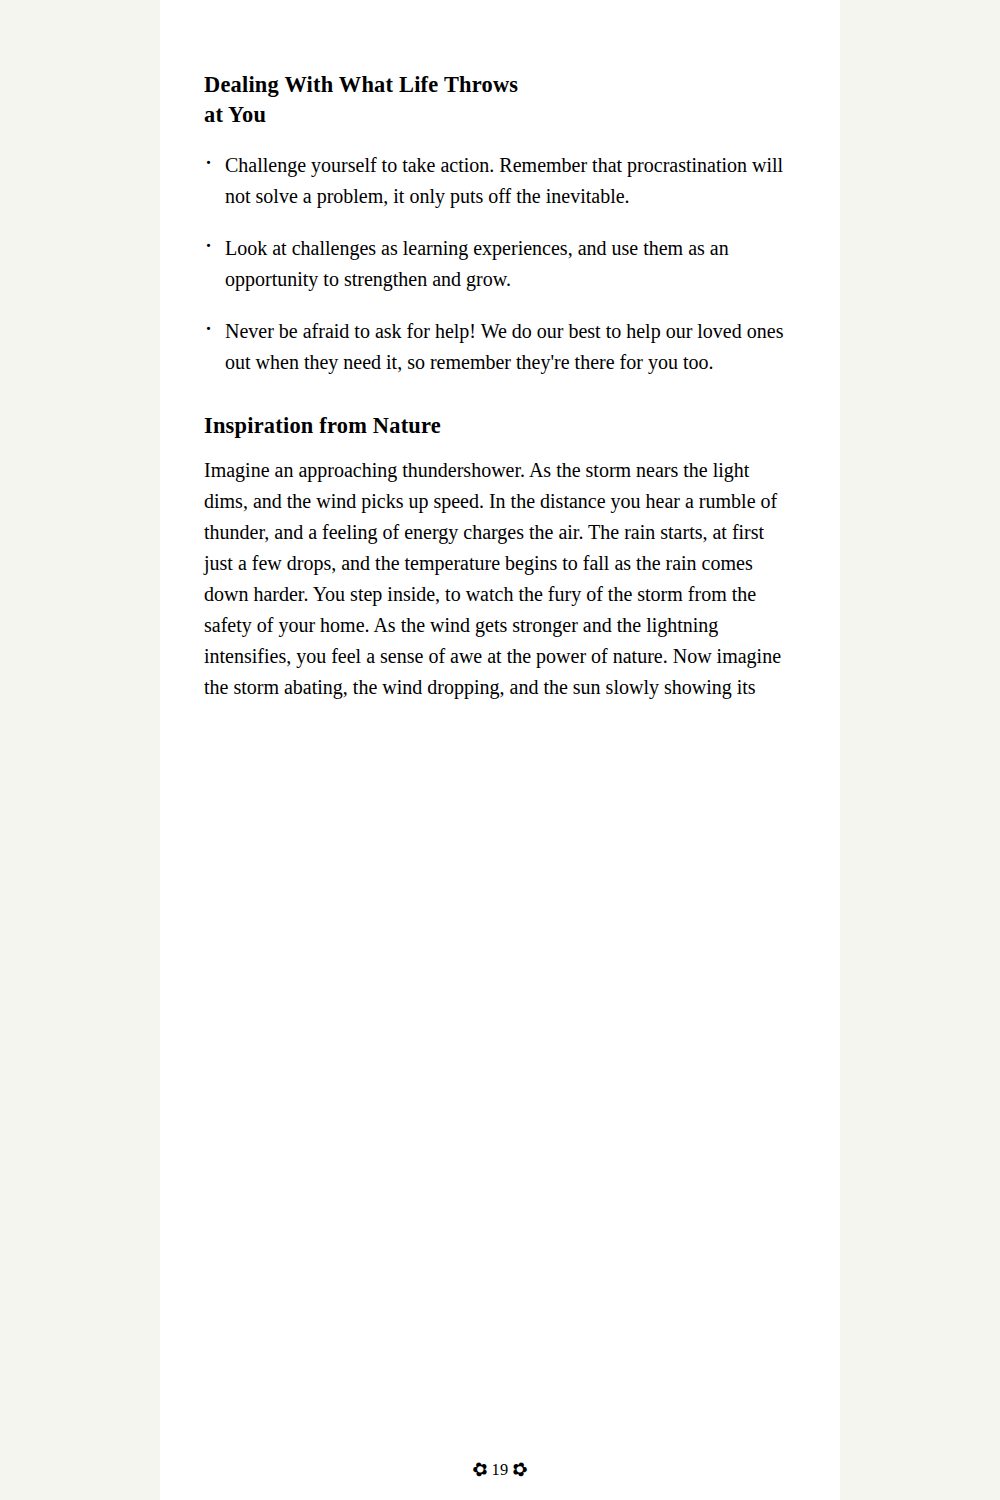Dealing With What Life Throws
at You
Challenge yourself to take action. Remember that procrastination will not solve a problem, it only puts off the inevitable.
Look at challenges as learning experiences, and use them as an opportunity to strengthen and grow.
Never be afraid to ask for help! We do our best to help our loved ones out when they need it, so remember they're there for you too.
Inspiration from Nature
Imagine an approaching thundershower. As the storm nears the light dims, and the wind picks up speed. In the distance you hear a rumble of thunder, and a feeling of energy charges the air. The rain starts, at first just a few drops, and the temperature begins to fall as the rain comes down harder. You step inside, to watch the fury of the storm from the safety of your home. As the wind gets stronger and the lightning intensifies, you feel a sense of awe at the power of nature. Now imagine the storm abating, the wind dropping, and the sun slowly showing its
✿19✿